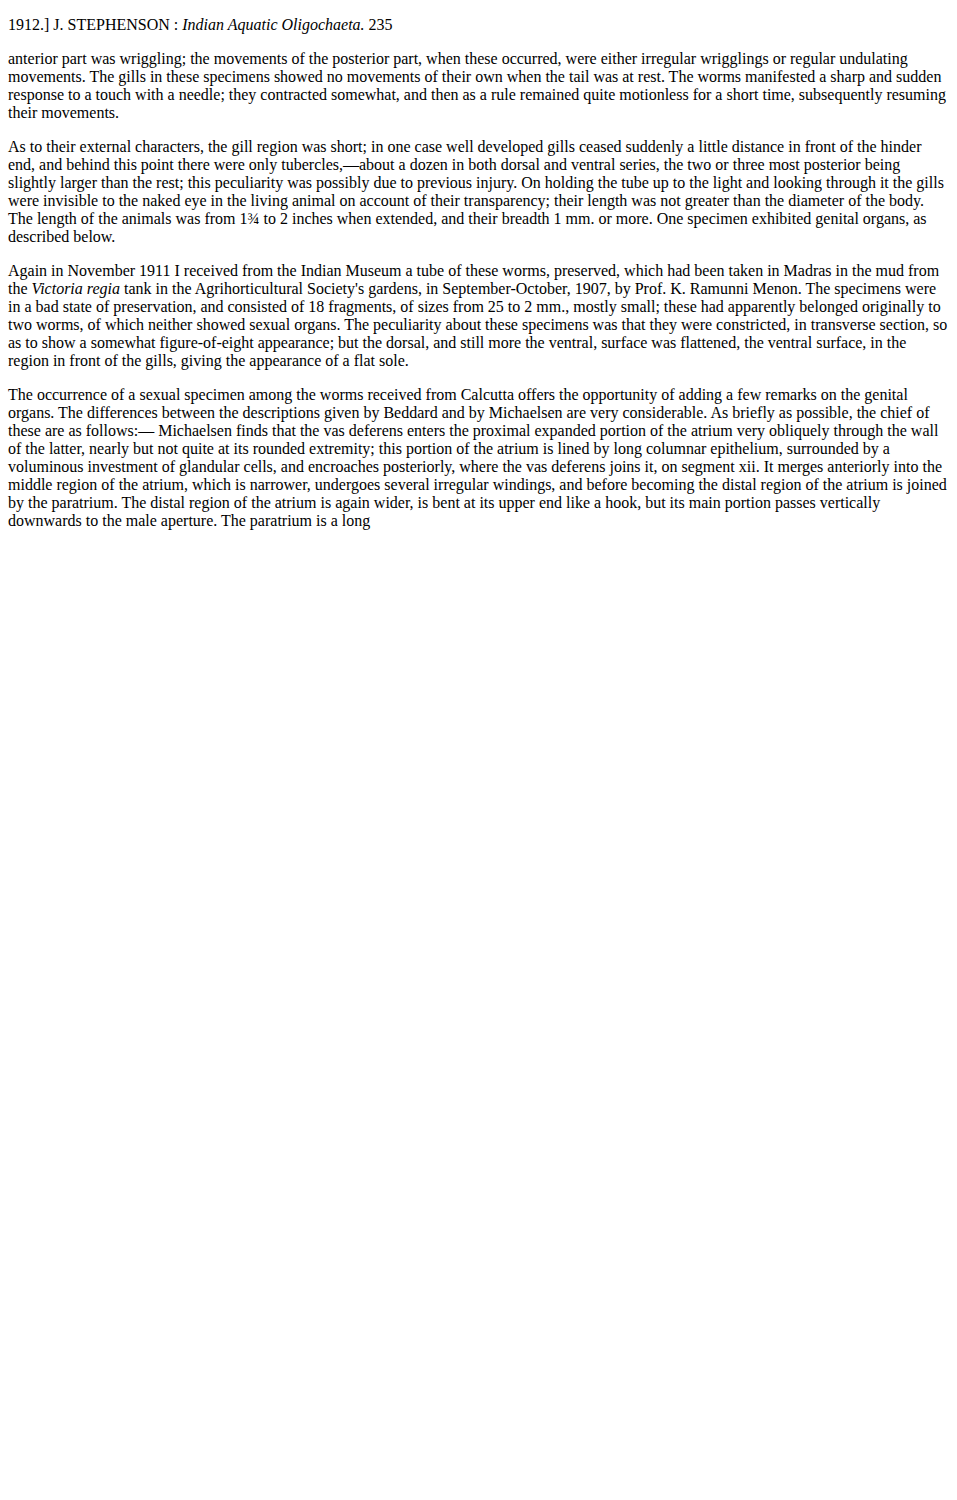1912.] J. STEPHENSON : Indian Aquatic Oligochaeta. 235
anterior part was wriggling; the movements of the posterior part, when these occurred, were either irregular wrigglings or regular undulating movements. The gills in these specimens showed no movements of their own when the tail was at rest. The worms manifested a sharp and sudden response to a touch with a needle; they contracted somewhat, and then as a rule remained quite motionless for a short time, subsequently resuming their movements.
As to their external characters, the gill region was short; in one case well developed gills ceased suddenly a little distance in front of the hinder end, and behind this point there were only tubercles,—about a dozen in both dorsal and ventral series, the two or three most posterior being slightly larger than the rest; this peculiarity was possibly due to previous injury. On holding the tube up to the light and looking through it the gills were invisible to the naked eye in the living animal on account of their transparency; their length was not greater than the diameter of the body. The length of the animals was from 1¾ to 2 inches when extended, and their breadth 1 mm. or more. One specimen exhibited genital organs, as described below.
Again in November 1911 I received from the Indian Museum a tube of these worms, preserved, which had been taken in Madras in the mud from the Victoria regia tank in the Agrihorticultural Society's gardens, in September-October, 1907, by Prof. K. Ramunni Menon. The specimens were in a bad state of preservation, and consisted of 18 fragments, of sizes from 25 to 2 mm., mostly small; these had apparently belonged originally to two worms, of which neither showed sexual organs. The peculiarity about these specimens was that they were constricted, in transverse section, so as to show a somewhat figure-of-eight appearance; but the dorsal, and still more the ventral, surface was flattened, the ventral surface, in the region in front of the gills, giving the appearance of a flat sole.
The occurrence of a sexual specimen among the worms received from Calcutta offers the opportunity of adding a few remarks on the genital organs. The differences between the descriptions given by Beddard and by Michaelsen are very considerable. As briefly as possible, the chief of these are as follows:— Michaelsen finds that the vas deferens enters the proximal expanded portion of the atrium very obliquely through the wall of the latter, nearly but not quite at its rounded extremity; this portion of the atrium is lined by long columnar epithelium, surrounded by a voluminous investment of glandular cells, and encroaches posteriorly, where the vas deferens joins it, on segment xii. It merges anteriorly into the middle region of the atrium, which is narrower, undergoes several irregular windings, and before becoming the distal region of the atrium is joined by the paratrium. The distal region of the atrium is again wider, is bent at its upper end like a hook, but its main portion passes vertically downwards to the male aperture. The paratrium is a long